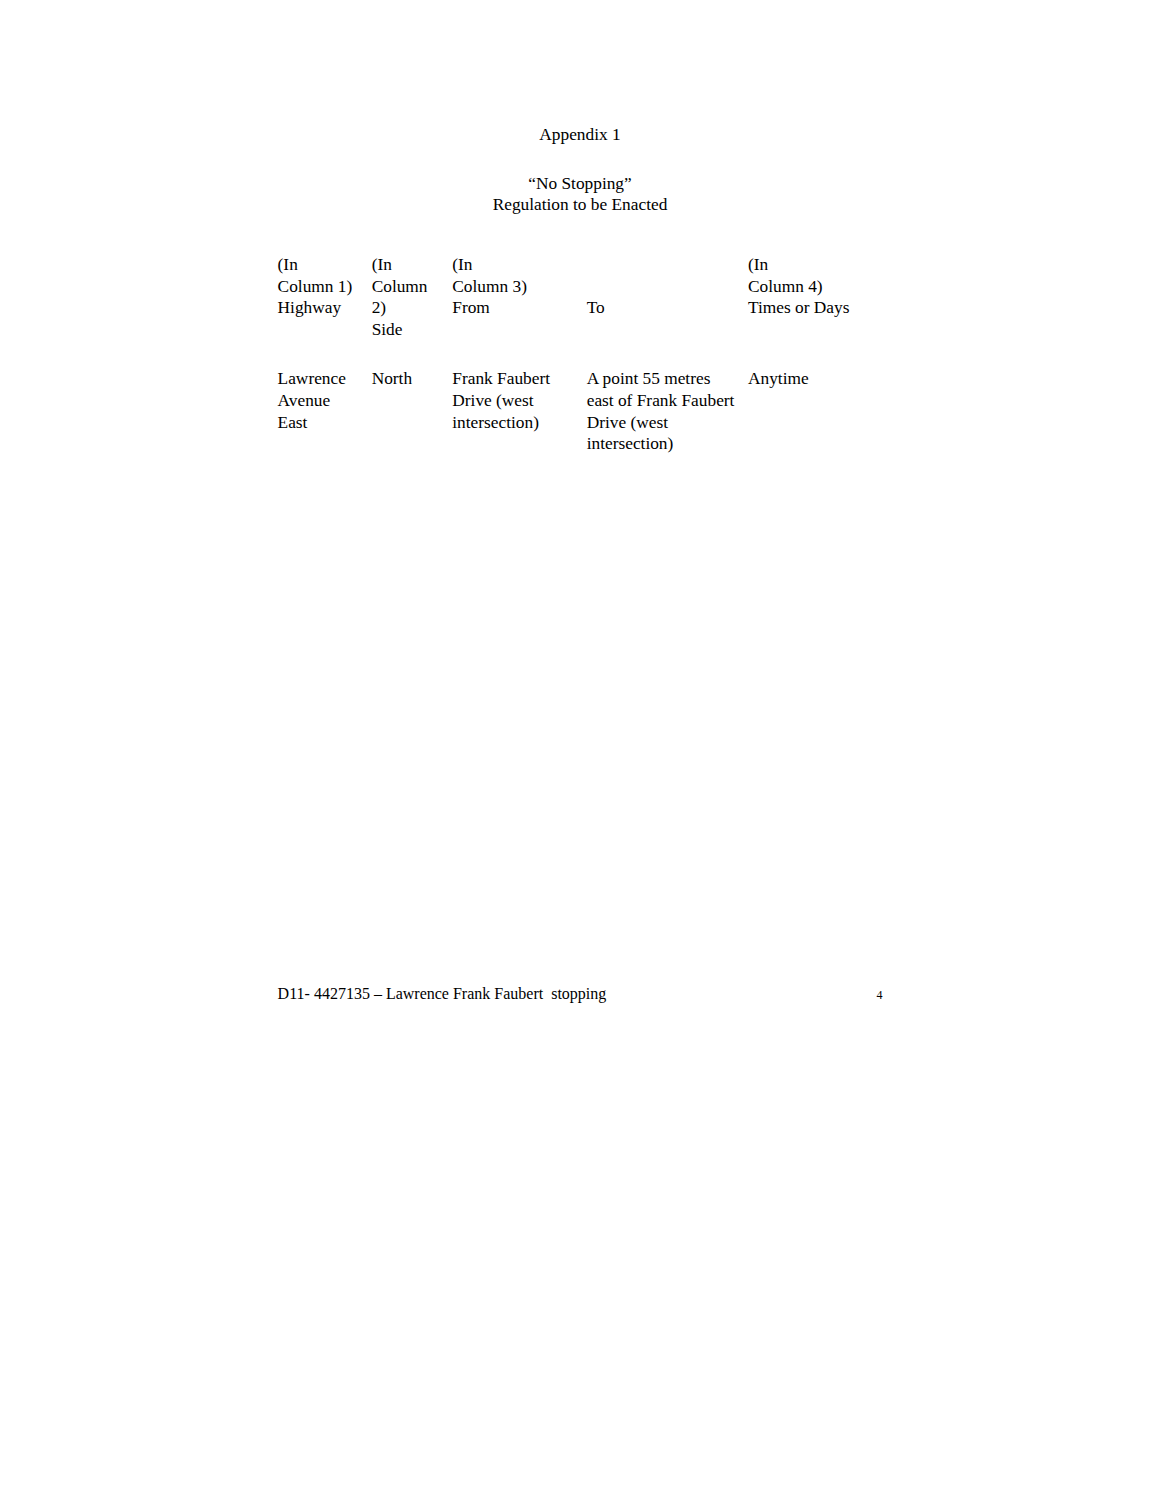Appendix 1
“No Stopping”
Regulation to be Enacted
| (In Column 1) Highway | (In Column 2) Side | (In Column 3) From | To | (In Column 4) Times or Days |
| --- | --- | --- | --- | --- |
| Lawrence Avenue East | North | Frank Faubert Drive (west intersection) | A point 55 metres east of Frank Faubert Drive (west intersection) | Anytime |
D11- 4427135 – Lawrence Frank Faubert stopping 4